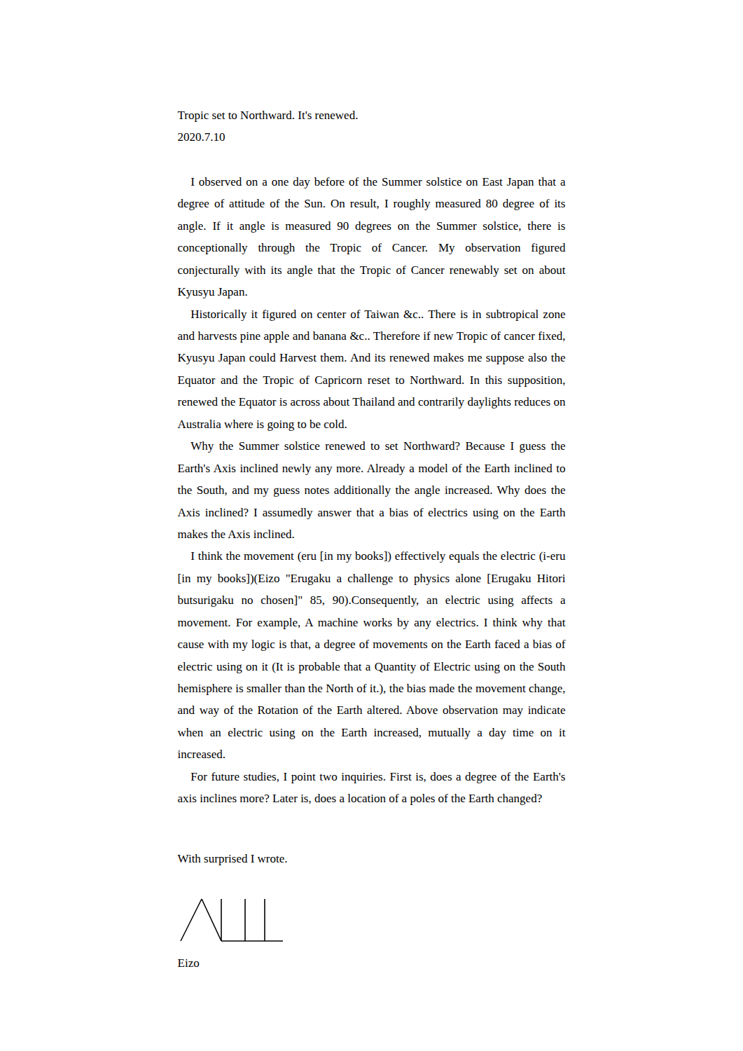Tropic set to Northward. It's renewed.
2020.7.10
I observed on a one day before of the Summer solstice on East Japan that a degree of attitude of the Sun. On result, I roughly measured 80 degree of its angle. If it angle is measured 90 degrees on the Summer solstice, there is conceptionally through the Tropic of Cancer. My observation figured conjecturally with its angle that the Tropic of Cancer renewably set on about Kyusyu Japan.
Historically it figured on center of Taiwan &c.. There is in subtropical zone and harvests pine apple and banana &c.. Therefore if new Tropic of cancer fixed, Kyusyu Japan could Harvest them. And its renewed makes me suppose also the Equator and the Tropic of Capricorn reset to Northward. In this supposition, renewed the Equator is across about Thailand and contrarily daylights reduces on Australia where is going to be cold.
Why the Summer solstice renewed to set Northward? Because I guess the Earth's Axis inclined newly any more. Already a model of the Earth inclined to the South, and my guess notes additionally the angle increased. Why does the Axis inclined? I assumedly answer that a bias of electrics using on the Earth makes the Axis inclined.
I think the movement (eru [in my books]) effectively equals the electric (i-eru [in my books])(Eizo "Erugaku a challenge to physics alone [Erugaku Hitori butsurigaku no chosen]" 85, 90).Consequently, an electric using affects a movement. For example, A machine works by any electrics. I think why that cause with my logic is that, a degree of movements on the Earth faced a bias of electric using on it (It is probable that a Quantity of Electric using on the South hemisphere is smaller than the North of it.), the bias made the movement change, and way of the Rotation of the Earth altered. Above observation may indicate when an electric using on the Earth increased, mutually a day time on it increased.
For future studies, I point two inquiries. First is, does a degree of the Earth's axis inclines more? Later is, does a location of a poles of the Earth changed?
With surprised I wrote.
Eizo